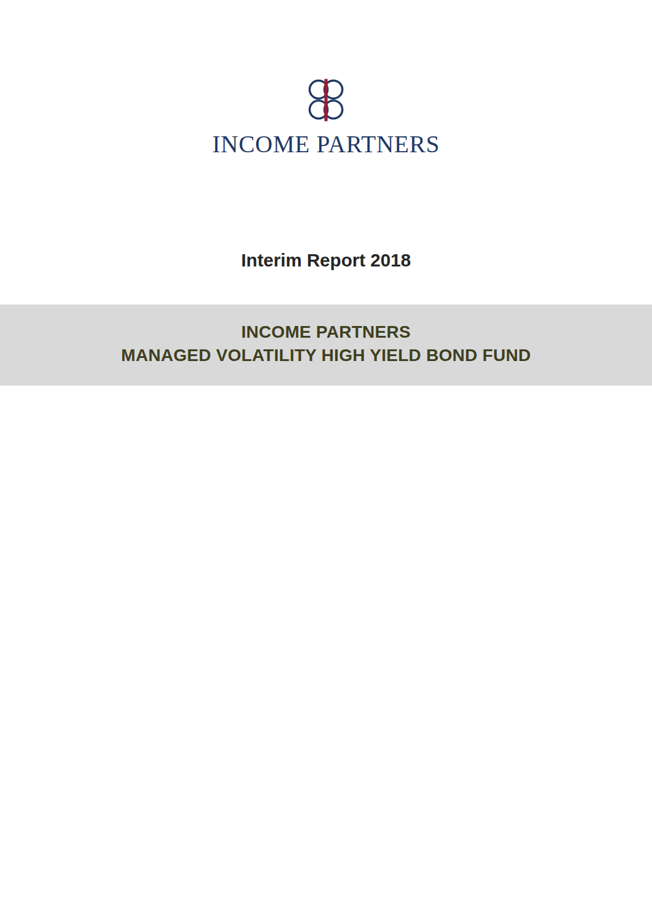INCOME PARTNERS
Interim Report 2018
INCOME PARTNERS
MANAGED VOLATILITY HIGH YIELD BOND FUND